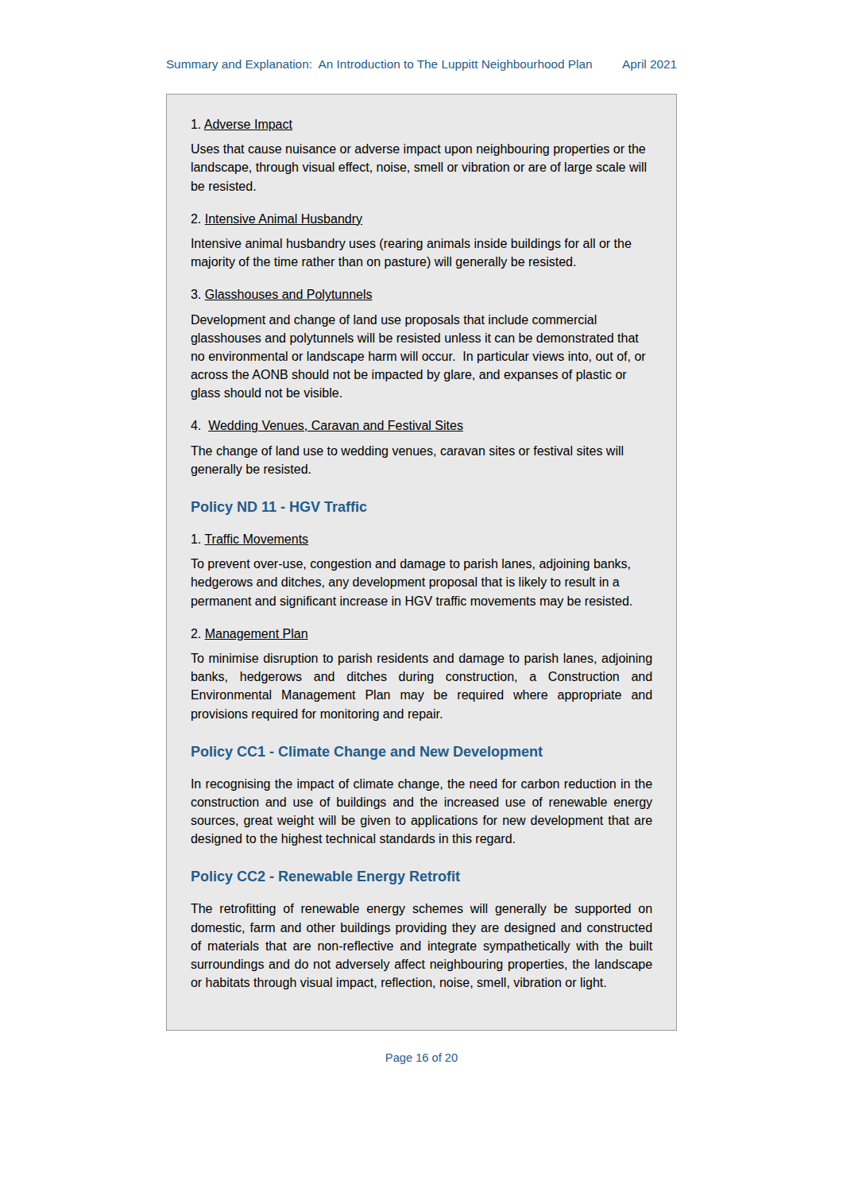Summary and Explanation: An Introduction to The Luppitt Neighbourhood Plan
April 2021
1. Adverse Impact
Uses that cause nuisance or adverse impact upon neighbouring properties or the landscape, through visual effect, noise, smell or vibration or are of large scale will be resisted.
2. Intensive Animal Husbandry
Intensive animal husbandry uses (rearing animals inside buildings for all or the majority of the time rather than on pasture) will generally be resisted.
3. Glasshouses and Polytunnels
Development and change of land use proposals that include commercial glasshouses and polytunnels will be resisted unless it can be demonstrated that no environmental or landscape harm will occur. In particular views into, out of, or across the AONB should not be impacted by glare, and expanses of plastic or glass should not be visible.
4. Wedding Venues, Caravan and Festival Sites
The change of land use to wedding venues, caravan sites or festival sites will generally be resisted.
Policy ND 11 - HGV Traffic
1. Traffic Movements
To prevent over-use, congestion and damage to parish lanes, adjoining banks, hedgerows and ditches, any development proposal that is likely to result in a permanent and significant increase in HGV traffic movements may be resisted.
2. Management Plan
To minimise disruption to parish residents and damage to parish lanes, adjoining banks, hedgerows and ditches during construction, a Construction and Environmental Management Plan may be required where appropriate and provisions required for monitoring and repair.
Policy CC1 - Climate Change and New Development
In recognising the impact of climate change, the need for carbon reduction in the construction and use of buildings and the increased use of renewable energy sources, great weight will be given to applications for new development that are designed to the highest technical standards in this regard.
Policy CC2 - Renewable Energy Retrofit
The retrofitting of renewable energy schemes will generally be supported on domestic, farm and other buildings providing they are designed and constructed of materials that are non-reflective and integrate sympathetically with the built surroundings and do not adversely affect neighbouring properties, the landscape or habitats through visual impact, reflection, noise, smell, vibration or light.
Page 16 of 20